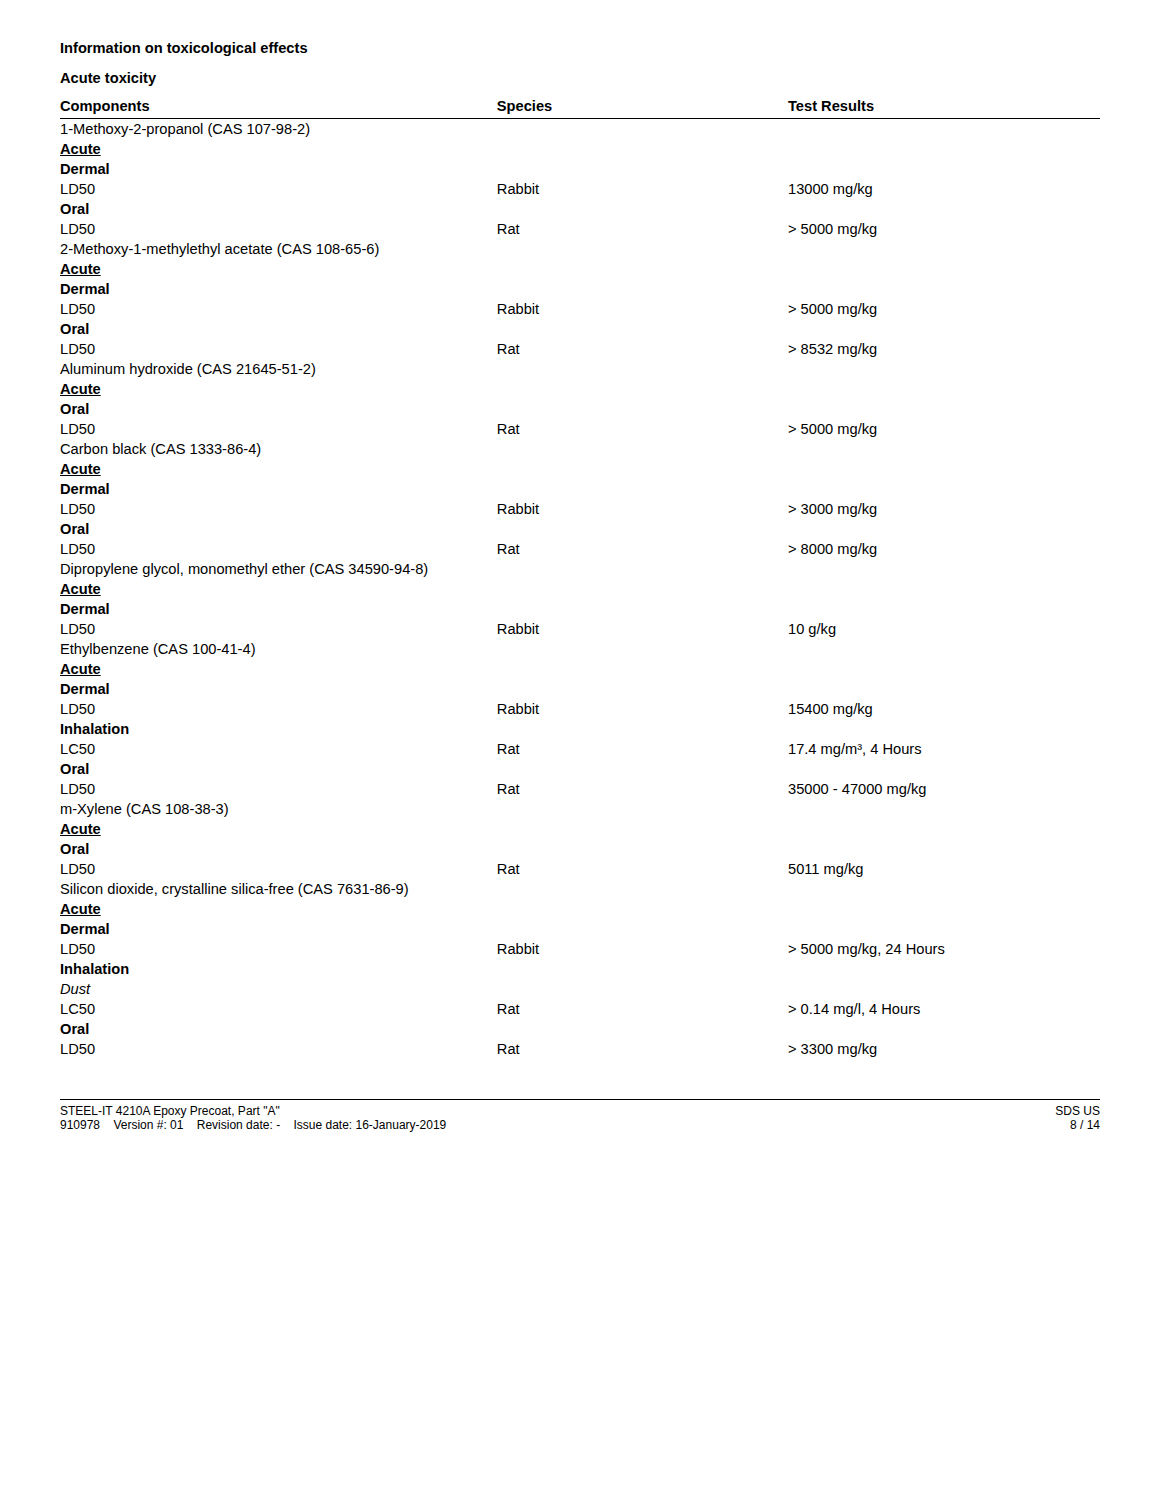Information on toxicological effects
Acute toxicity
| Components | Species | Test Results |
| --- | --- | --- |
| 1-Methoxy-2-propanol (CAS 107-98-2) | | |
| Acute | | |
| Dermal | | |
| LD50 | Rabbit | 13000 mg/kg |
| Oral | | |
| LD50 | Rat | > 5000 mg/kg |
| 2-Methoxy-1-methylethyl acetate (CAS 108-65-6) | | |
| Acute | | |
| Dermal | | |
| LD50 | Rabbit | > 5000 mg/kg |
| Oral | | |
| LD50 | Rat | > 8532 mg/kg |
| Aluminum hydroxide (CAS 21645-51-2) | | |
| Acute | | |
| Oral | | |
| LD50 | Rat | > 5000 mg/kg |
| Carbon black (CAS 1333-86-4) | | |
| Acute | | |
| Dermal | | |
| LD50 | Rabbit | > 3000 mg/kg |
| Oral | | |
| LD50 | Rat | > 8000 mg/kg |
| Dipropylene glycol, monomethyl ether (CAS 34590-94-8) | | |
| Acute | | |
| Dermal | | |
| LD50 | Rabbit | 10 g/kg |
| Ethylbenzene (CAS 100-41-4) | | |
| Acute | | |
| Dermal | | |
| LD50 | Rabbit | 15400 mg/kg |
| Inhalation | | |
| LC50 | Rat | 17.4 mg/m³, 4 Hours |
| Oral | | |
| LD50 | Rat | 35000 - 47000 mg/kg |
| m-Xylene (CAS 108-38-3) | | |
| Acute | | |
| Oral | | |
| LD50 | Rat | 5011 mg/kg |
| Silicon dioxide, crystalline silica-free (CAS 7631-86-9) | | |
| Acute | | |
| Dermal | | |
| LD50 | Rabbit | > 5000 mg/kg, 24 Hours |
| Inhalation | | |
| Dust | | |
| LC50 | Rat | > 0.14 mg/l, 4 Hours |
| Oral | | |
| LD50 | Rat | > 3300 mg/kg |
STEEL-IT 4210A Epoxy Precoat, Part "A"
910978 Version #: 01 Revision date: - Issue date: 16-January-2019
SDS US
8 / 14